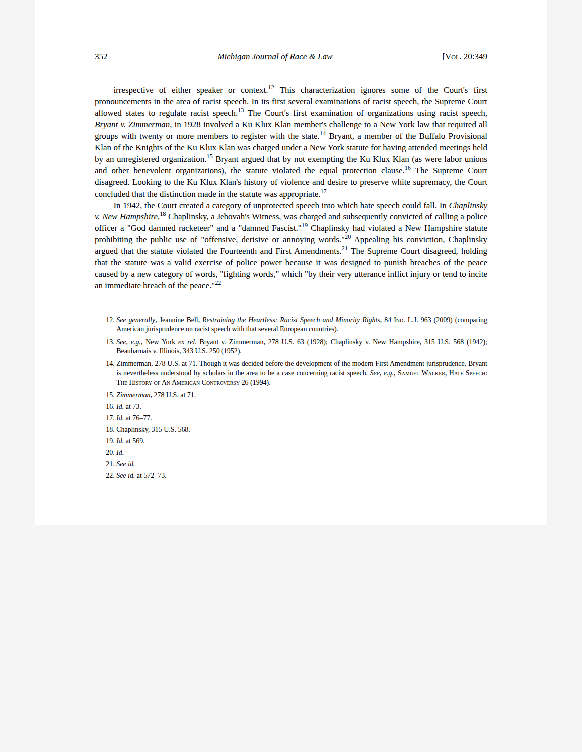352 Michigan Journal of Race & Law [Vol. 20:349
irrespective of either speaker or context.12 This characterization ignores some of the Court's first pronouncements in the area of racist speech. In its first several examinations of racist speech, the Supreme Court allowed states to regulate racist speech.13 The Court's first examination of organizations using racist speech, Bryant v. Zimmerman, in 1928 involved a Ku Klux Klan member's challenge to a New York law that required all groups with twenty or more members to register with the state.14 Bryant, a member of the Buffalo Provisional Klan of the Knights of the Ku Klux Klan was charged under a New York statute for having attended meetings held by an unregistered organization.15 Bryant argued that by not exempting the Ku Klux Klan (as were labor unions and other benevolent organizations), the statute violated the equal protection clause.16 The Supreme Court disagreed. Looking to the Ku Klux Klan's history of violence and desire to preserve white supremacy, the Court concluded that the distinction made in the statute was appropriate.17
In 1942, the Court created a category of unprotected speech into which hate speech could fall. In Chaplinsky v. New Hampshire,18 Chaplinsky, a Jehovah's Witness, was charged and subsequently convicted of calling a police officer a "God damned racketeer" and a "damned Fascist."19 Chaplinsky had violated a New Hampshire statute prohibiting the public use of "offensive, derisive or annoying words."20 Appealing his conviction, Chaplinsky argued that the statute violated the Fourteenth and First Amendments.21 The Supreme Court disagreed, holding that the statute was a valid exercise of police power because it was designed to punish breaches of the peace caused by a new category of words, "fighting words," which "by their very utterance inflict injury or tend to incite an immediate breach of the peace."22
12. See generally, Jeannine Bell, Restraining the Heartless: Racist Speech and Minority Rights, 84 Ind. L.J. 963 (2009) (comparing American jurisprudence on racist speech with that several European countries).
13. See, e.g., New York ex rel. Bryant v. Zimmerman, 278 U.S. 63 (1928); Chaplinsky v. New Hampshire, 315 U.S. 568 (1942); Beauharnais v. Illinois, 343 U.S. 250 (1952).
14. Zimmerman, 278 U.S. at 71. Though it was decided before the development of the modern First Amendment jurisprudence, Bryant is nevertheless understood by scholars in the area to be a case concerning racist speech. See, e.g., Samuel Walker, Hate Speech: The History of An American Controversy 26 (1994).
15. Zimmerman, 278 U.S. at 71.
16. Id. at 73.
17. Id. at 76–77.
18. Chaplinsky, 315 U.S. 568.
19. Id. at 569.
20. Id.
21. See id.
22. See id. at 572–73.